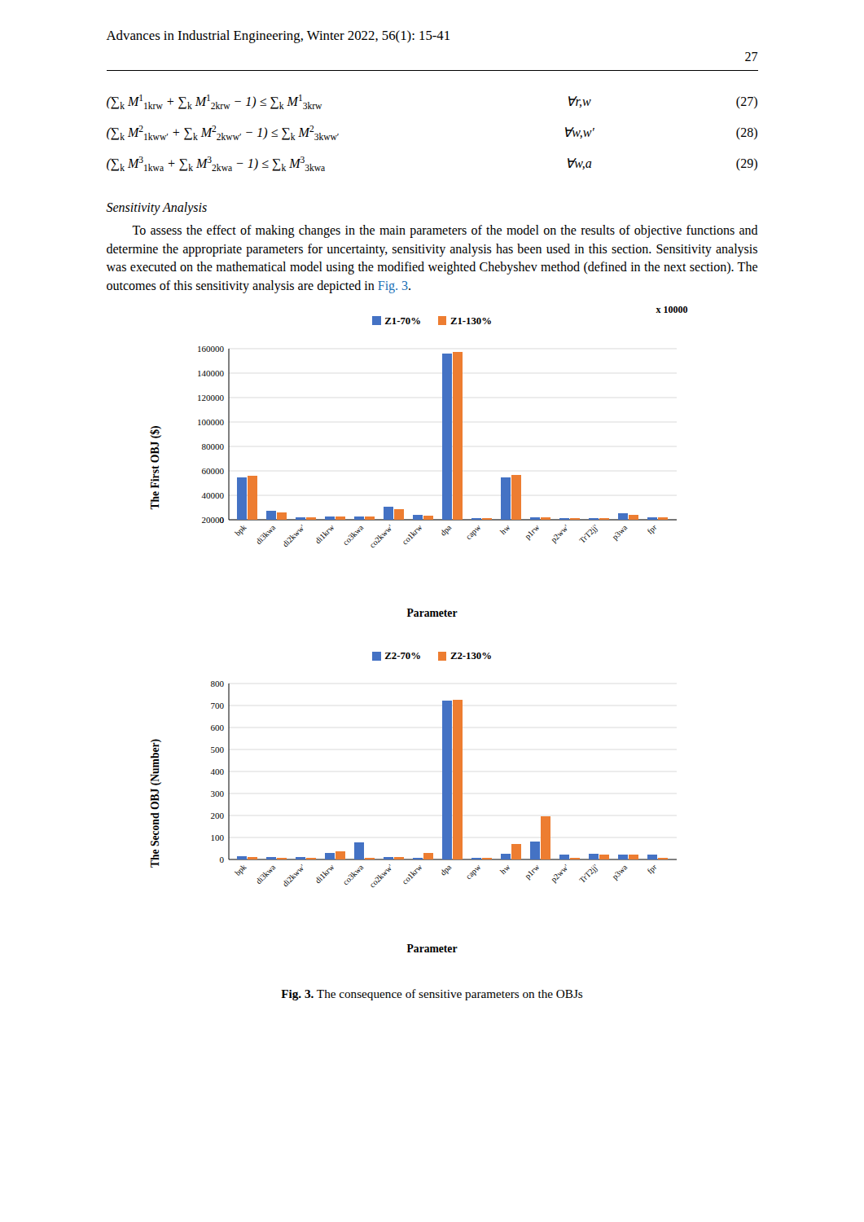Advances in Industrial Engineering, Winter 2022, 56(1): 15-41
27
| ( ∑ k M 1 1krw + ∑ k M 1 2krw − 1) ≤ ∑ k M 1 3krw | ∀r,w | (27) |
| ( ∑ k M 2 1kww′ + ∑ k M 2 2kww′ − 1) ≤ ∑ k M 2 3kww′ | ∀w,w′ | (28) |
| ( ∑ k M 3 1kwa + ∑ k M 3 2kwa − 1) ≤ ∑ k M 3 3kwa | ∀w,a | (29) |
Sensitivity Analysis
To assess the effect of making changes in the main parameters of the model on the results of objective functions and determine the appropriate parameters for uncertainty, sensitivity analysis has been used in this section. Sensitivity analysis was executed on the mathematical model using the modified weighted Chebyshev method (defined in the next section). The outcomes of this sensitivity analysis are depicted in Fig. 3.
Z1-70% Z1-130%
x 10000
The First OBJ ($)
160000 140000 120000 100000 80000 60000 40000 20000 0 0 0 bpk di3kwa di2kww' di1krw co3kwa co2kww' co1krw dpa capw hw p1rw p2ww' TrT2jj' p3wa fpr 0
Parameter
Z2-70% Z2-130%
The Second OBJ (Number)
800 700 600 500 400 300 200 100 0 bpk di3kwa di2kww' di1krw co3kwa co2kww' co1krw dpa capw hw p1rw p2ww' TrT2jj' p3wa fpr
Parameter
Fig. 3. The consequence of sensitive parameters on the OBJs